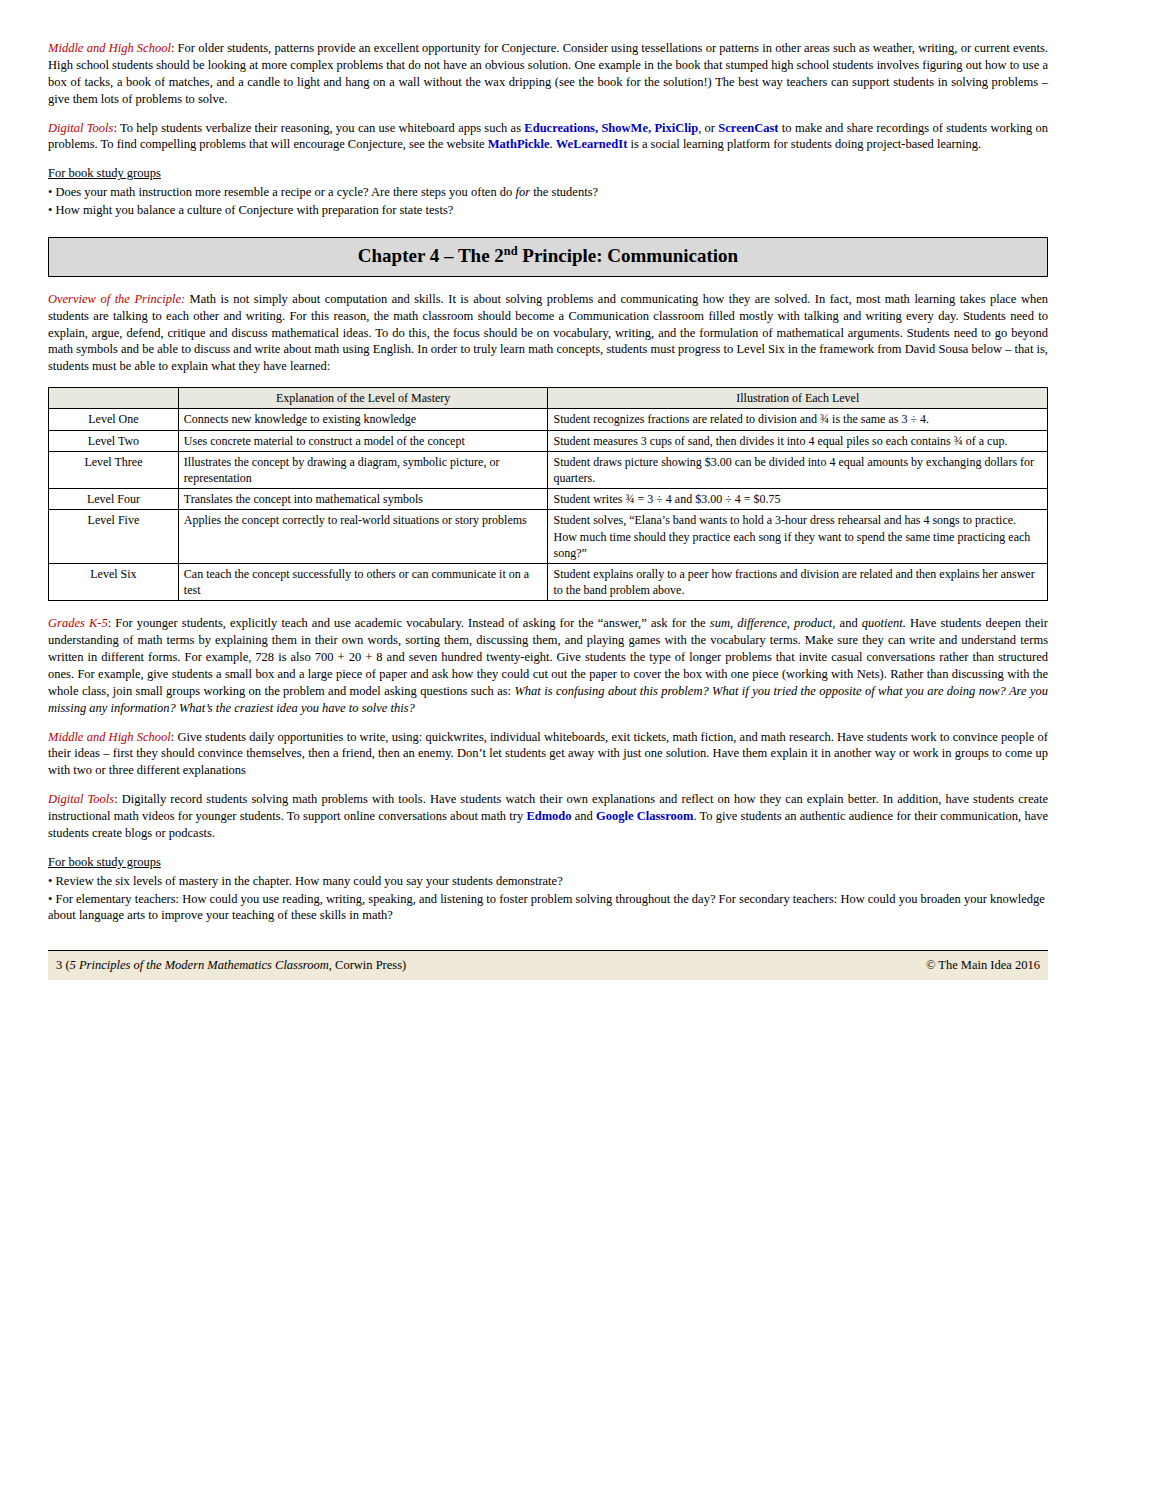Middle and High School: For older students, patterns provide an excellent opportunity for Conjecture. Consider using tessellations or patterns in other areas such as weather, writing, or current events. High school students should be looking at more complex problems that do not have an obvious solution. One example in the book that stumped high school students involves figuring out how to use a box of tacks, a book of matches, and a candle to light and hang on a wall without the wax dripping (see the book for the solution!) The best way teachers can support students in solving problems – give them lots of problems to solve.
Digital Tools: To help students verbalize their reasoning, you can use whiteboard apps such as Educreations, ShowMe, PixiClip, or ScreenCast to make and share recordings of students working on problems. To find compelling problems that will encourage Conjecture, see the website MathPickle. WeLearnedIt is a social learning platform for students doing project-based learning.
For book study groups
Does your math instruction more resemble a recipe or a cycle? Are there steps you often do for the students?
How might you balance a culture of Conjecture with preparation for state tests?
Chapter 4 – The 2nd Principle: Communication
Overview of the Principle: Math is not simply about computation and skills. It is about solving problems and communicating how they are solved. In fact, most math learning takes place when students are talking to each other and writing. For this reason, the math classroom should become a Communication classroom filled mostly with talking and writing every day. Students need to explain, argue, defend, critique and discuss mathematical ideas. To do this, the focus should be on vocabulary, writing, and the formulation of mathematical arguments. Students need to go beyond math symbols and be able to discuss and write about math using English. In order to truly learn math concepts, students must progress to Level Six in the framework from David Sousa below – that is, students must be able to explain what they have learned:
| | Explanation of the Level of Mastery | Illustration of Each Level |
| --- | --- | --- |
| Level One | Connects new knowledge to existing knowledge | Student recognizes fractions are related to division and ¾ is the same as 3 ÷ 4. |
| Level Two | Uses concrete material to construct a model of the concept | Student measures 3 cups of sand, then divides it into 4 equal piles so each contains ¾ of a cup. |
| Level Three | Illustrates the concept by drawing a diagram, symbolic picture, or representation | Student draws picture showing $3.00 can be divided into 4 equal amounts by exchanging dollars for quarters. |
| Level Four | Translates the concept into mathematical symbols | Student writes ¾ = 3 ÷ 4 and $3.00 ÷ 4 = $0.75 |
| Level Five | Applies the concept correctly to real-world situations or story problems | Student solves, “Elana’s band wants to hold a 3-hour dress rehearsal and has 4 songs to practice. How much time should they practice each song if they want to spend the same time practicing each song?” |
| Level Six | Can teach the concept successfully to others or can communicate it on a test | Student explains orally to a peer how fractions and division are related and then explains her answer to the band problem above. |
Grades K-5: For younger students, explicitly teach and use academic vocabulary. Instead of asking for the “answer,” ask for the sum, difference, product, and quotient. Have students deepen their understanding of math terms by explaining them in their own words, sorting them, discussing them, and playing games with the vocabulary terms. Make sure they can write and understand terms written in different forms. For example, 728 is also 700 + 20 + 8 and seven hundred twenty-eight. Give students the type of longer problems that invite casual conversations rather than structured ones. For example, give students a small box and a large piece of paper and ask how they could cut out the paper to cover the box with one piece (working with Nets). Rather than discussing with the whole class, join small groups working on the problem and model asking questions such as: What is confusing about this problem? What if you tried the opposite of what you are doing now? Are you missing any information? What’s the craziest idea you have to solve this?
Middle and High School: Give students daily opportunities to write, using: quickwrites, individual whiteboards, exit tickets, math fiction, and math research. Have students work to convince people of their ideas – first they should convince themselves, then a friend, then an enemy. Don’t let students get away with just one solution. Have them explain it in another way or work in groups to come up with two or three different explanations
Digital Tools: Digitally record students solving math problems with tools. Have students watch their own explanations and reflect on how they can explain better. In addition, have students create instructional math videos for younger students. To support online conversations about math try Edmodo and Google Classroom. To give students an authentic audience for their communication, have students create blogs or podcasts.
For book study groups
Review the six levels of mastery in the chapter. How many could you say your students demonstrate?
For elementary teachers: How could you use reading, writing, speaking, and listening to foster problem solving throughout the day? For secondary teachers: How could you broaden your knowledge about language arts to improve your teaching of these skills in math?
3 (5 Principles of the Modern Mathematics Classroom, Corwin Press) © The Main Idea 2016